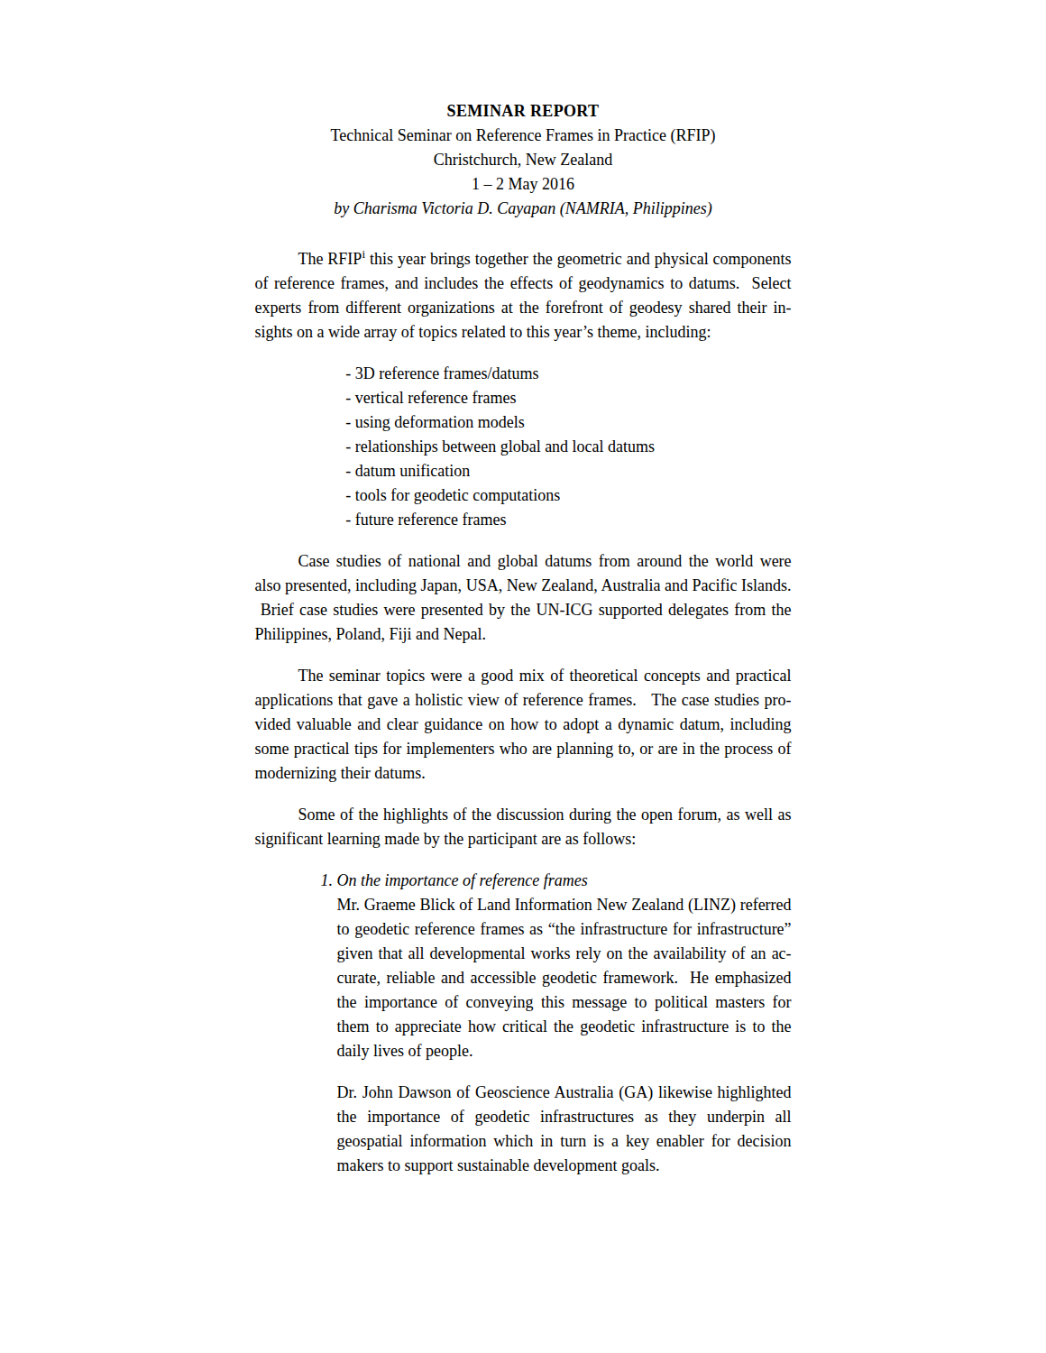SEMINAR REPORT Technical Seminar on Reference Frames in Practice (RFIP) Christchurch, New Zealand 1 – 2 May 2016 by Charisma Victoria D. Cayapan (NAMRIA, Philippines)
The RFIPi this year brings together the geometric and physical components of reference frames, and includes the effects of geodynamics to datums. Select experts from different organizations at the forefront of geodesy shared their insights on a wide array of topics related to this year’s theme, including:
3D reference frames/datums
vertical reference frames
using deformation models
relationships between global and local datums
datum unification
tools for geodetic computations
future reference frames
Case studies of national and global datums from around the world were also presented, including Japan, USA, New Zealand, Australia and Pacific Islands. Brief case studies were presented by the UN-ICG supported delegates from the Philippines, Poland, Fiji and Nepal.
The seminar topics were a good mix of theoretical concepts and practical applications that gave a holistic view of reference frames. The case studies provided valuable and clear guidance on how to adopt a dynamic datum, including some practical tips for implementers who are planning to, or are in the process of modernizing their datums.
Some of the highlights of the discussion during the open forum, as well as significant learning made by the participant are as follows:
On the importance of reference frames
Mr. Graeme Blick of Land Information New Zealand (LINZ) referred to geodetic reference frames as “the infrastructure for infrastructure” given that all developmental works rely on the availability of an accurate, reliable and accessible geodetic framework. He emphasized the importance of conveying this message to political masters for them to appreciate how critical the geodetic infrastructure is to the daily lives of people.
Dr. John Dawson of Geoscience Australia (GA) likewise highlighted the importance of geodetic infrastructures as they underpin all geospatial information which in turn is a key enabler for decision makers to support sustainable development goals.